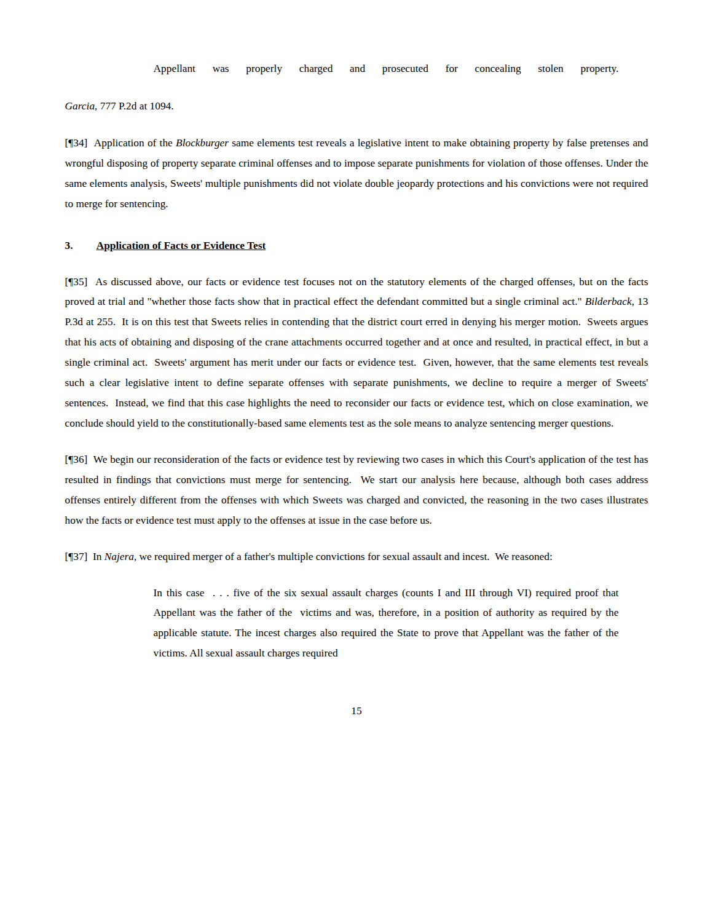Appellant was properly charged and prosecuted for concealing stolen property.
Garcia, 777 P.2d at 1094.
[¶34] Application of the Blockburger same elements test reveals a legislative intent to make obtaining property by false pretenses and wrongful disposing of property separate criminal offenses and to impose separate punishments for violation of those offenses. Under the same elements analysis, Sweets' multiple punishments did not violate double jeopardy protections and his convictions were not required to merge for sentencing.
3. Application of Facts or Evidence Test
[¶35] As discussed above, our facts or evidence test focuses not on the statutory elements of the charged offenses, but on the facts proved at trial and "whether those facts show that in practical effect the defendant committed but a single criminal act." Bilderback, 13 P.3d at 255. It is on this test that Sweets relies in contending that the district court erred in denying his merger motion. Sweets argues that his acts of obtaining and disposing of the crane attachments occurred together and at once and resulted, in practical effect, in but a single criminal act. Sweets' argument has merit under our facts or evidence test. Given, however, that the same elements test reveals such a clear legislative intent to define separate offenses with separate punishments, we decline to require a merger of Sweets' sentences. Instead, we find that this case highlights the need to reconsider our facts or evidence test, which on close examination, we conclude should yield to the constitutionally-based same elements test as the sole means to analyze sentencing merger questions.
[¶36] We begin our reconsideration of the facts or evidence test by reviewing two cases in which this Court's application of the test has resulted in findings that convictions must merge for sentencing. We start our analysis here because, although both cases address offenses entirely different from the offenses with which Sweets was charged and convicted, the reasoning in the two cases illustrates how the facts or evidence test must apply to the offenses at issue in the case before us.
[¶37] In Najera, we required merger of a father's multiple convictions for sexual assault and incest. We reasoned:
In this case . . . five of the six sexual assault charges (counts I and III through VI) required proof that Appellant was the father of the victims and was, therefore, in a position of authority as required by the applicable statute. The incest charges also required the State to prove that Appellant was the father of the victims. All sexual assault charges required
15